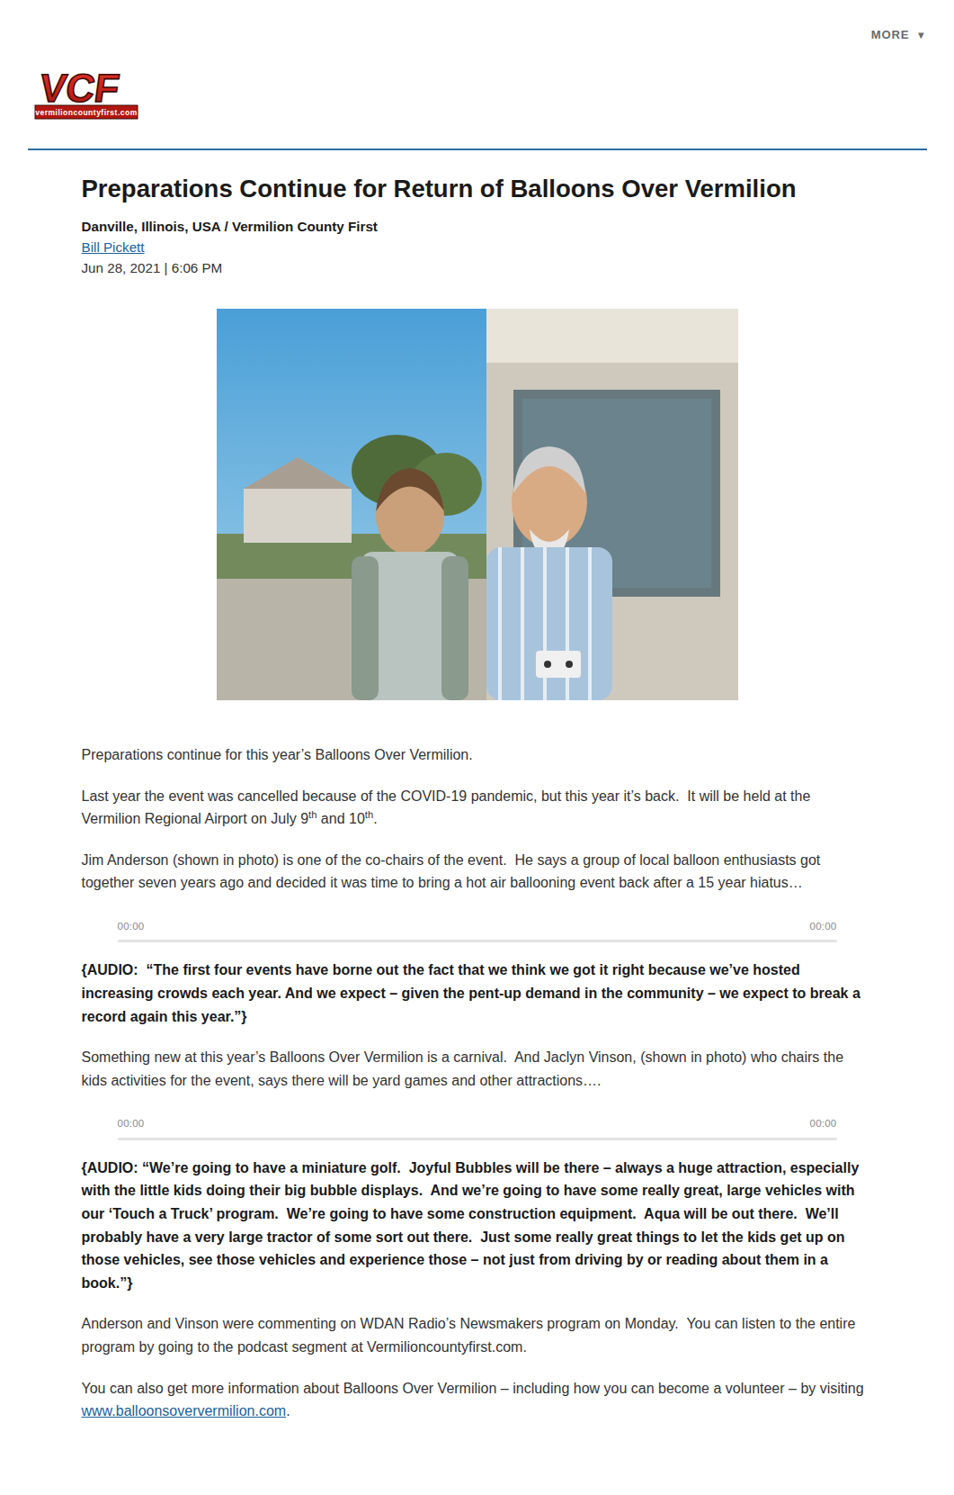MORE ▼
VCF vermilioncountyfirst.com
Preparations Continue for Return of Balloons Over Vermilion
Danville, Illinois, USA / Vermilion County First Bill Pickett Jun 28, 2021 | 6:06 PM
Preparations continue for this year’s Balloons Over Vermilion.
Last year the event was cancelled because of the COVID-19 pandemic, but this year it’s back. It will be held at the Vermilion Regional Airport on July 9th and 10th.
Jim Anderson (shown in photo) is one of the co-chairs of the event. He says a group of local balloon enthusiasts got together seven years ago and decided it was time to bring a hot air ballooning event back after a 15 year hiatus…
00:00 00:00
{AUDIO: “The first four events have borne out the fact that we think we got it right because we’ve hosted increasing crowds each year. And we expect – given the pent-up demand in the community – we expect to break a record again this year.”}
Something new at this year’s Balloons Over Vermilion is a carnival. And Jaclyn Vinson, (shown in photo) who chairs the kids activities for the event, says there will be yard games and other attractions….
00:00 00:00
{AUDIO: “We’re going to have a miniature golf. Joyful Bubbles will be there – always a huge attraction, especially with the little kids doing their big bubble displays. And we’re going to have some really great, large vehicles with our ‘Touch a Truck’ program. We’re going to have some construction equipment. Aqua will be out there. We’ll probably have a very large tractor of some sort out there. Just some really great things to let the kids get up on those vehicles, see those vehicles and experience those – not just from driving by or reading about them in a book.”}
Anderson and Vinson were commenting on WDAN Radio’s Newsmakers program on Monday. You can listen to the entire program by going to the podcast segment at Vermilioncountyfirst.com.
You can also get more information about Balloons Over Vermilion – including how you can become a volunteer – by visiting www.balloonsoververmilion.com.